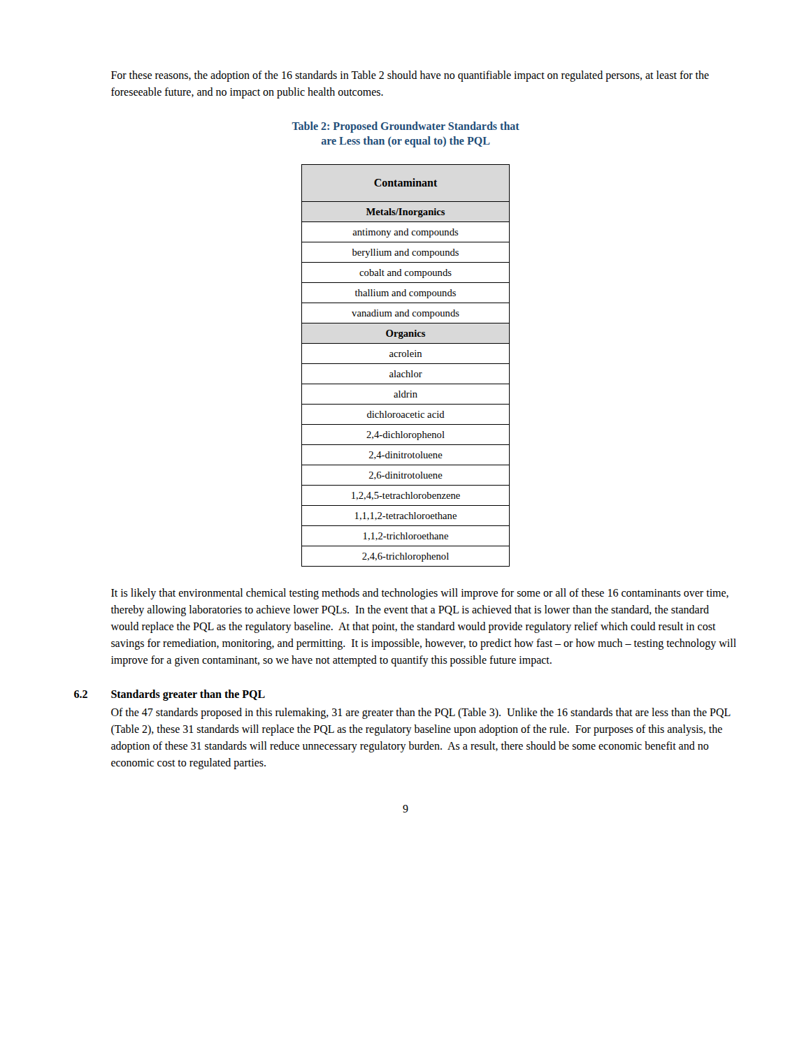For these reasons, the adoption of the 16 standards in Table 2 should have no quantifiable impact on regulated persons, at least for the foreseeable future, and no impact on public health outcomes.
Table 2: Proposed Groundwater Standards that
are Less than (or equal to) the PQL
| Contaminant |
| --- |
| Metals/Inorganics |
| antimony and compounds |
| beryllium and compounds |
| cobalt and compounds |
| thallium and compounds |
| vanadium and compounds |
| Organics |
| acrolein |
| alachlor |
| aldrin |
| dichloroacetic acid |
| 2,4-dichlorophenol |
| 2,4-dinitrotoluene |
| 2,6-dinitrotoluene |
| 1,2,4,5-tetrachlorobenzene |
| 1,1,1,2-tetrachloroethane |
| 1,1,2-trichloroethane |
| 2,4,6-trichlorophenol |
It is likely that environmental chemical testing methods and technologies will improve for some or all of these 16 contaminants over time, thereby allowing laboratories to achieve lower PQLs. In the event that a PQL is achieved that is lower than the standard, the standard would replace the PQL as the regulatory baseline. At that point, the standard would provide regulatory relief which could result in cost savings for remediation, monitoring, and permitting. It is impossible, however, to predict how fast – or how much – testing technology will improve for a given contaminant, so we have not attempted to quantify this possible future impact.
6.2
Standards greater than the PQL
Of the 47 standards proposed in this rulemaking, 31 are greater than the PQL (Table 3). Unlike the 16 standards that are less than the PQL (Table 2), these 31 standards will replace the PQL as the regulatory baseline upon adoption of the rule. For purposes of this analysis, the adoption of these 31 standards will reduce unnecessary regulatory burden. As a result, there should be some economic benefit and no economic cost to regulated parties.
9